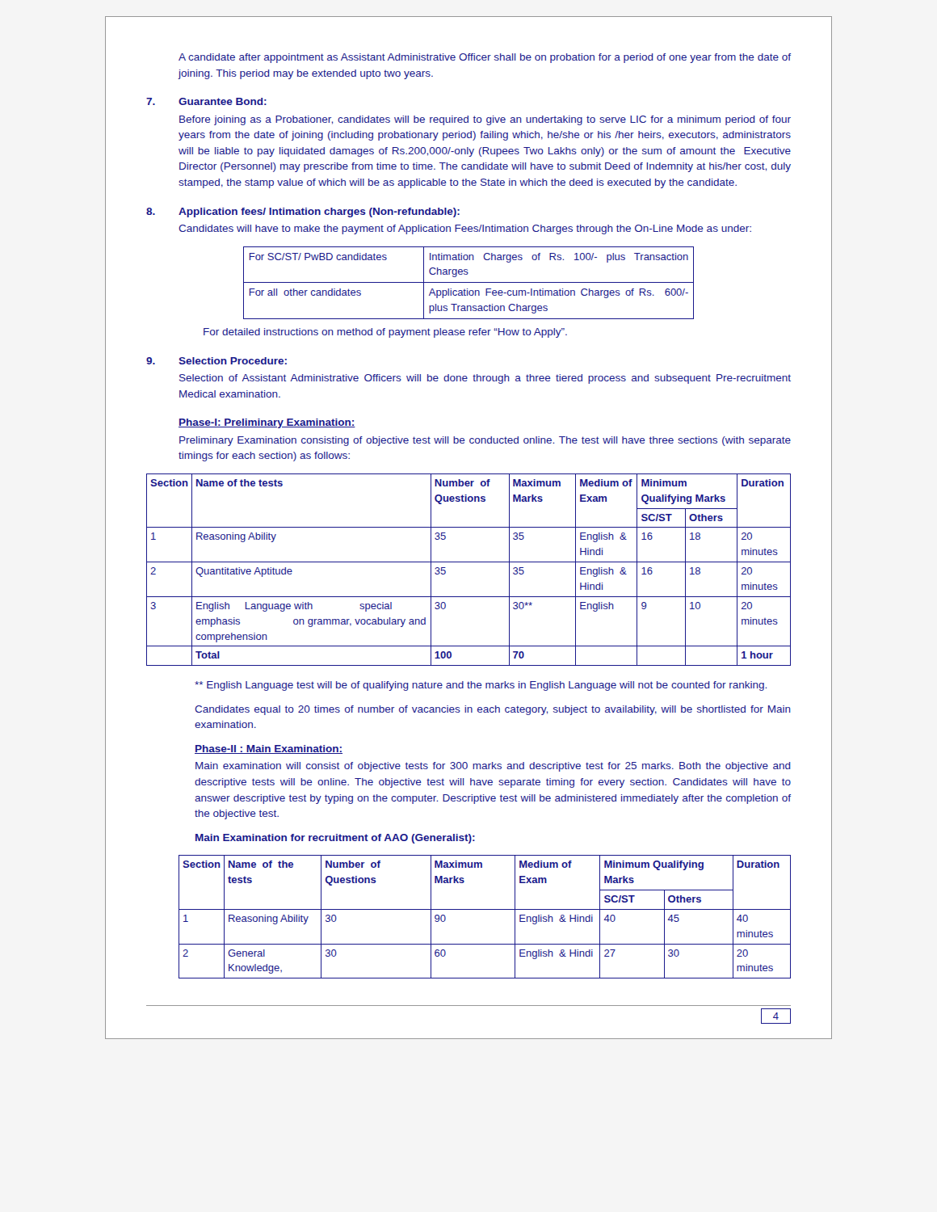A candidate after appointment as Assistant Administrative Officer shall be on probation for a period of one year from the date of joining. This period may be extended upto two years.
7. Guarantee Bond:
Before joining as a Probationer, candidates will be required to give an undertaking to serve LIC for a minimum period of four years from the date of joining (including probationary period) failing which, he/she or his /her heirs, executors, administrators will be liable to pay liquidated damages of Rs.200,000/-only (Rupees Two Lakhs only) or the sum of amount the Executive Director (Personnel) may prescribe from time to time. The candidate will have to submit Deed of Indemnity at his/her cost, duly stamped, the stamp value of which will be as applicable to the State in which the deed is executed by the candidate.
8. Application fees/ Intimation charges (Non-refundable):
Candidates will have to make the payment of Application Fees/Intimation Charges through the On-Line Mode as under:
| For SC/ST/ PwBD candidates | Intimation Charges of Rs. 100/- plus Transaction Charges |
| For all other candidates | Application Fee-cum-Intimation Charges of Rs. 600/- plus Transaction Charges |
For detailed instructions on method of payment please refer “How to Apply”.
9. Selection Procedure:
Selection of Assistant Administrative Officers will be done through a three tiered process and subsequent Pre-recruitment Medical examination.
Phase-I: Preliminary Examination:
Preliminary Examination consisting of objective test will be conducted online. The test will have three sections (with separate timings for each section) as follows:
| Section | Name of the tests | Number of Questions | Maximum Marks | Medium of Exam | Minimum Qualifying Marks | Duration |
| --- | --- | --- | --- | --- | --- | --- |
| SC/ST | Others |
| 1 | Reasoning Ability | 35 | 35 | English & Hindi | 16 | 18 | 20 minutes |
| 2 | Quantitative Aptitude | 35 | 35 | English & Hindi | 16 | 18 | 20 minutes |
| 3 | English Language with special emphasis on grammar, vocabulary and comprehension | 30 | 30** | English | 9 | 10 | 20 minutes |
| | Total | 100 | 70 | | | | 1 hour |
** English Language test will be of qualifying nature and the marks in English Language will not be counted for ranking.
Candidates equal to 20 times of number of vacancies in each category, subject to availability, will be shortlisted for Main examination.
Phase-II : Main Examination:
Main examination will consist of objective tests for 300 marks and descriptive test for 25 marks. Both the objective and descriptive tests will be online. The objective test will have separate timing for every section. Candidates will have to answer descriptive test by typing on the computer. Descriptive test will be administered immediately after the completion of the objective test.
Main Examination for recruitment of AAO (Generalist):
| Section | Name of the tests | Number of Questions | Maximum Marks | Medium of Exam | Minimum Qualifying Marks | Duration |
| --- | --- | --- | --- | --- | --- | --- |
| SC/ST | Others |
| 1 | Reasoning Ability | 30 | 90 | English & Hindi | 40 | 45 | 40 minutes |
| 2 | General Knowledge, | 30 | 60 | English & Hindi | 27 | 30 | 20 minutes |
4